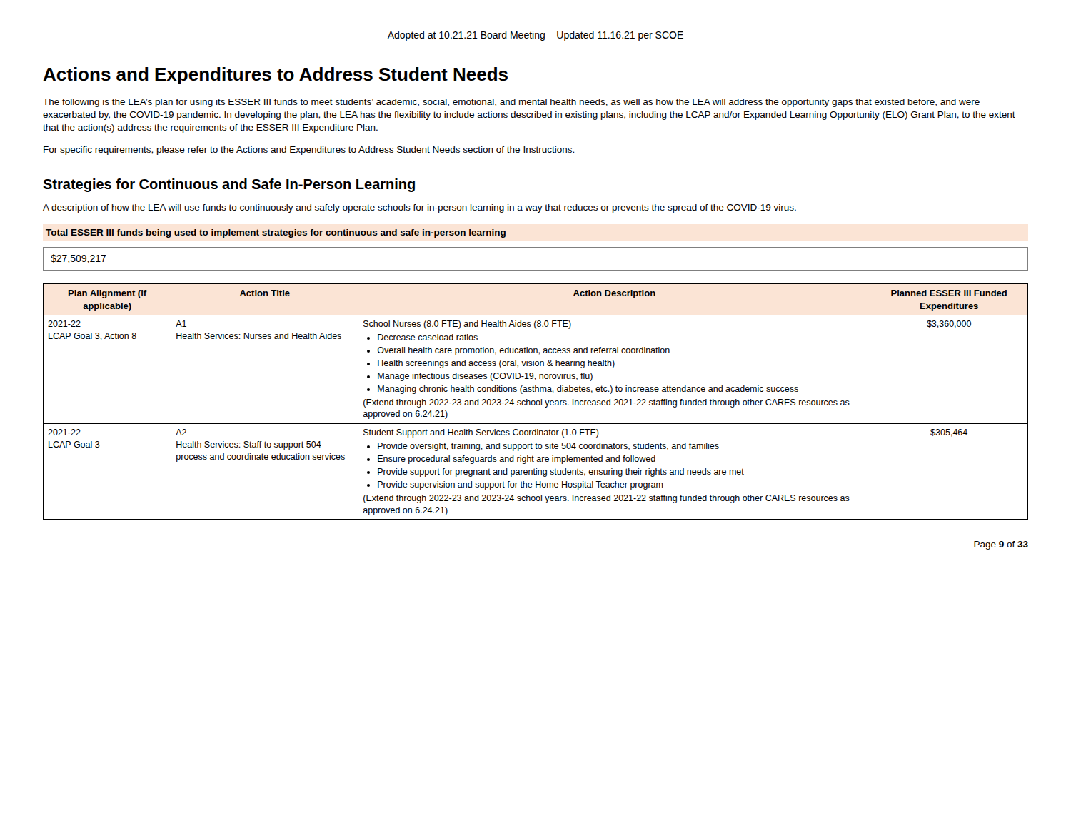Adopted at 10.21.21 Board Meeting – Updated 11.16.21 per SCOE
Actions and Expenditures to Address Student Needs
The following is the LEA’s plan for using its ESSER III funds to meet students’ academic, social, emotional, and mental health needs, as well as how the LEA will address the opportunity gaps that existed before, and were exacerbated by, the COVID-19 pandemic. In developing the plan, the LEA has the flexibility to include actions described in existing plans, including the LCAP and/or Expanded Learning Opportunity (ELO) Grant Plan, to the extent that the action(s) address the requirements of the ESSER III Expenditure Plan.
For specific requirements, please refer to the Actions and Expenditures to Address Student Needs section of the Instructions.
Strategies for Continuous and Safe In-Person Learning
A description of how the LEA will use funds to continuously and safely operate schools for in-person learning in a way that reduces or prevents the spread of the COVID-19 virus.
Total ESSER III funds being used to implement strategies for continuous and safe in-person learning
$27,509,217
| Plan Alignment (if applicable) | Action Title | Action Description | Planned ESSER III Funded Expenditures |
| --- | --- | --- | --- |
| 2021-22 LCAP Goal 3, Action 8 | A1 Health Services: Nurses and Health Aides | School Nurses (8.0 FTE) and Health Aides (8.0 FTE) Decrease caseload ratios Overall health care promotion, education, access and referral coordination Health screenings and access (oral, vision & hearing health) Manage infectious diseases (COVID-19, norovirus, flu) Managing chronic health conditions (asthma, diabetes, etc.) to increase attendance and academic success (Extend through 2022-23 and 2023-24 school years. Increased 2021-22 staffing funded through other CARES resources as approved on 6.24.21) | $3,360,000 |
| 2021-22 LCAP Goal 3 | A2 Health Services: Staff to support 504 process and coordinate education services | Student Support and Health Services Coordinator (1.0 FTE) Provide oversight, training, and support to site 504 coordinators, students, and families Ensure procedural safeguards and right are implemented and followed Provide support for pregnant and parenting students, ensuring their rights and needs are met Provide supervision and support for the Home Hospital Teacher program (Extend through 2022-23 and 2023-24 school years. Increased 2021-22 staffing funded through other CARES resources as approved on 6.24.21) | $305,464 |
Page 9 of 33